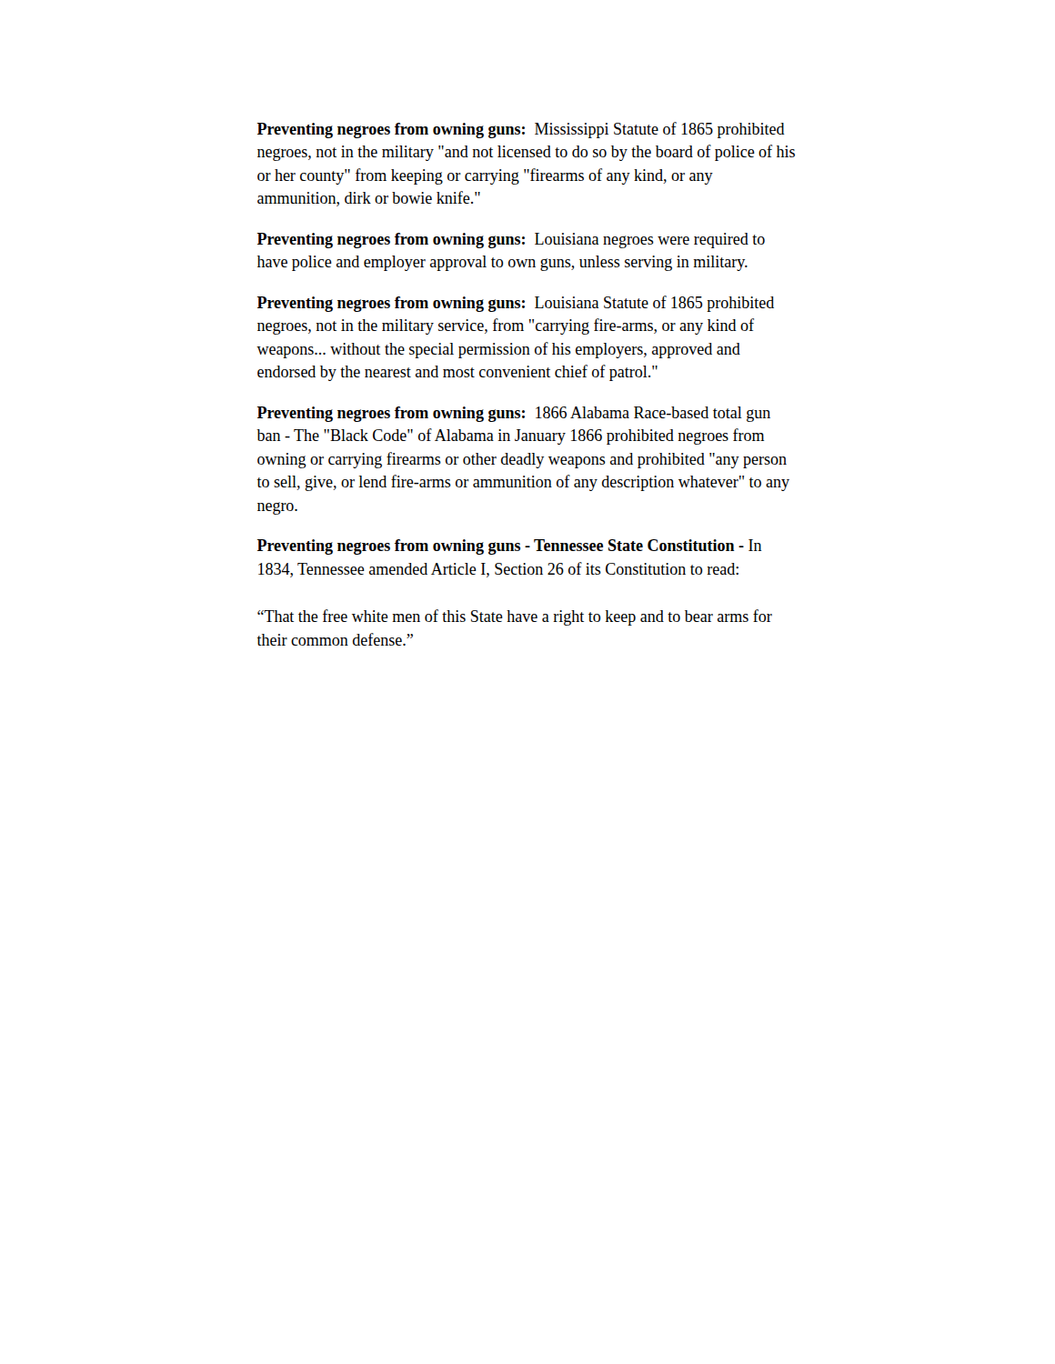Preventing negroes from owning guns: Mississippi Statute of 1865 prohibited negroes, not in the military "and not licensed to do so by the board of police of his or her county" from keeping or carrying "firearms of any kind, or any ammunition, dirk or bowie knife."
Preventing negroes from owning guns: Louisiana negroes were required to have police and employer approval to own guns, unless serving in military.
Preventing negroes from owning guns: Louisiana Statute of 1865 prohibited negroes, not in the military service, from "carrying fire-arms, or any kind of weapons... without the special permission of his employers, approved and endorsed by the nearest and most convenient chief of patrol."
Preventing negroes from owning guns: 1866 Alabama Race-based total gun ban - The "Black Code" of Alabama in January 1866 prohibited negroes from owning or carrying firearms or other deadly weapons and prohibited "any person to sell, give, or lend fire-arms or ammunition of any description whatever" to any negro.
Preventing negroes from owning guns - Tennessee State Constitution - In 1834, Tennessee amended Article I, Section 26 of its Constitution to read:
“That the free white men of this State have a right to keep and to bear arms for their common defense.”